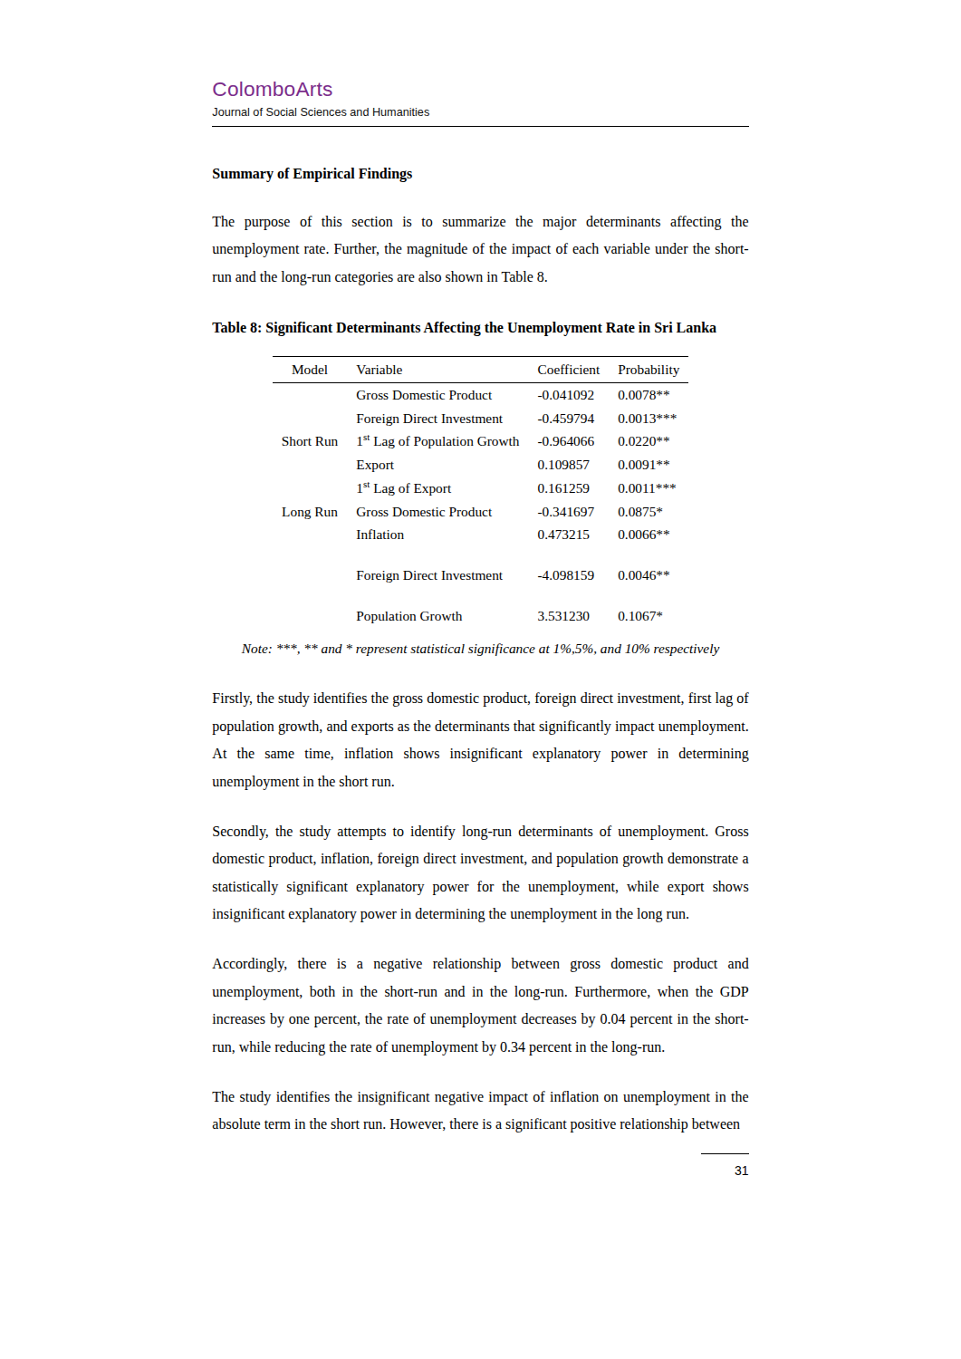ColomboArts
Journal of Social Sciences and Humanities
Summary of Empirical Findings
The purpose of this section is to summarize the major determinants affecting the unemployment rate. Further, the magnitude of the impact of each variable under the short-run and the long-run categories are also shown in Table 8.
Table 8: Significant Determinants Affecting the Unemployment Rate in Sri Lanka
| Model | Variable | Coefficient | Probability |
| --- | --- | --- | --- |
| | Gross Domestic Product | -0.041092 | 0.0078** |
| | Foreign Direct Investment | -0.459794 | 0.0013*** |
| Short Run | 1 st Lag of Population Growth | -0.964066 | 0.0220** |
| | Export | 0.109857 | 0.0091** |
| | 1 st Lag of Export | 0.161259 | 0.0011*** |
| Long Run | Gross Domestic Product | -0.341697 | 0.0875* |
| | Inflation | 0.473215 | 0.0066** |
| | Foreign Direct Investment | -4.098159 | 0.0046** |
| | Population Growth | 3.531230 | 0.1067* |
Note: ***, ** and * represent statistical significance at 1%,5%, and 10% respectively
Firstly, the study identifies the gross domestic product, foreign direct investment, first lag of population growth, and exports as the determinants that significantly impact unemployment. At the same time, inflation shows insignificant explanatory power in determining unemployment in the short run.
Secondly, the study attempts to identify long-run determinants of unemployment. Gross domestic product, inflation, foreign direct investment, and population growth demonstrate a statistically significant explanatory power for the unemployment, while export shows insignificant explanatory power in determining the unemployment in the long run.
Accordingly, there is a negative relationship between gross domestic product and unemployment, both in the short-run and in the long-run. Furthermore, when the GDP increases by one percent, the rate of unemployment decreases by 0.04 percent in the short-run, while reducing the rate of unemployment by 0.34 percent in the long-run.
The study identifies the insignificant negative impact of inflation on unemployment in the absolute term in the short run. However, there is a significant positive relationship between
31